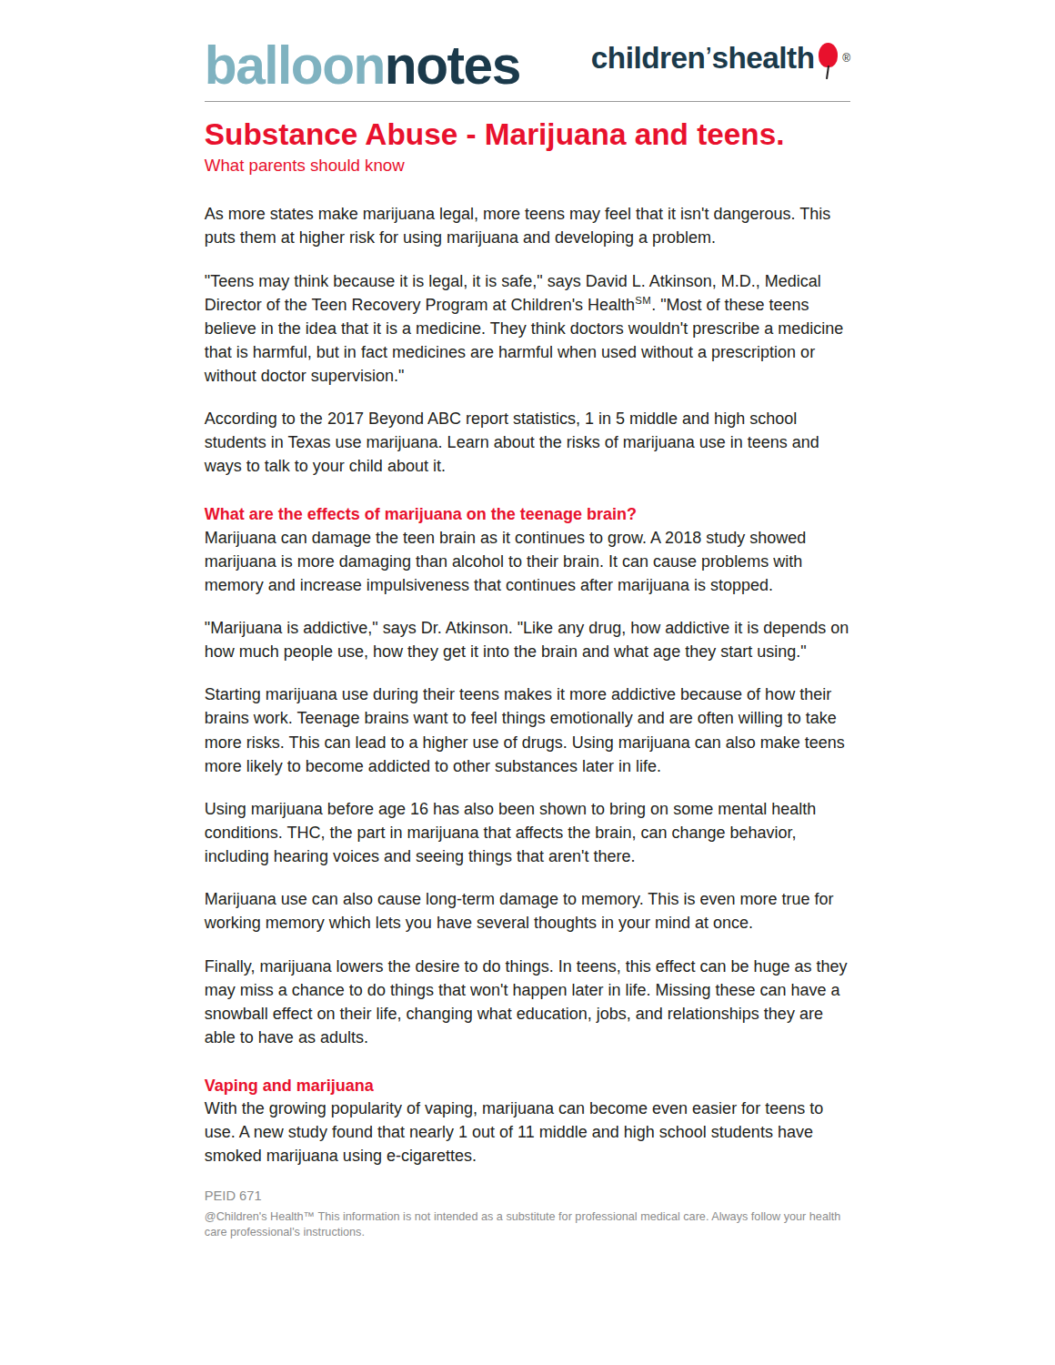balloon notes
children’shealth ®
Substance Abuse - Marijuana and teens.
What parents should know
As more states make marijuana legal, more teens may feel that it isn't dangerous. This puts them at higher risk for using marijuana and developing a problem.
"Teens may think because it is legal, it is safe," says David L. Atkinson, M.D., Medical Director of the Teen Recovery Program at Children's HealthSM. "Most of these teens believe in the idea that it is a medicine. They think doctors wouldn't prescribe a medicine that is harmful, but in fact medicines are harmful when used without a prescription or without doctor supervision."
According to the 2017 Beyond ABC report statistics, 1 in 5 middle and high school students in Texas use marijuana. Learn about the risks of marijuana use in teens and ways to talk to your child about it.
What are the effects of marijuana on the teenage brain?
Marijuana can damage the teen brain as it continues to grow. A 2018 study showed marijuana is more damaging than alcohol to their brain. It can cause problems with memory and increase impulsiveness that continues after marijuana is stopped.
"Marijuana is addictive," says Dr. Atkinson. "Like any drug, how addictive it is depends on how much people use, how they get it into the brain and what age they start using."
Starting marijuana use during their teens makes it more addictive because of how their brains work. Teenage brains want to feel things emotionally and are often willing to take more risks. This can lead to a higher use of drugs. Using marijuana can also make teens more likely to become addicted to other substances later in life.
Using marijuana before age 16 has also been shown to bring on some mental health conditions. THC, the part in marijuana that affects the brain, can change behavior, including hearing voices and seeing things that aren't there.
Marijuana use can also cause long-term damage to memory. This is even more true for working memory which lets you have several thoughts in your mind at once.
Finally, marijuana lowers the desire to do things. In teens, this effect can be huge as they may miss a chance to do things that won't happen later in life. Missing these can have a snowball effect on their life, changing what education, jobs, and relationships they are able to have as adults.
Vaping and marijuana
With the growing popularity of vaping, marijuana can become even easier for teens to use. A new study found that nearly 1 out of 11 middle and high school students have smoked marijuana using e-cigarettes.
PEID 671
@Children's Health™ This information is not intended as a substitute for professional medical care. Always follow your health care professional's instructions.